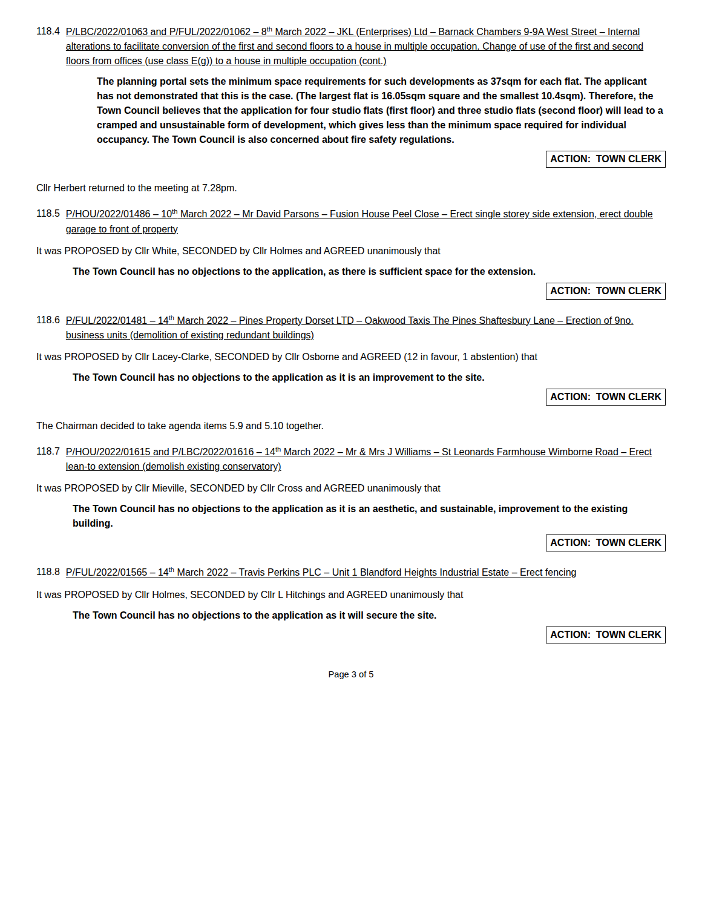118.4
P/LBC/2022/01063 and P/FUL/2022/01062 – 8th March 2022 – JKL (Enterprises) Ltd – Barnack Chambers 9-9A West Street – Internal alterations to facilitate conversion of the first and second floors to a house in multiple occupation. Change of use of the first and second floors from offices (use class E(g)) to a house in multiple occupation (cont.)
The planning portal sets the minimum space requirements for such developments as 37sqm for each flat. The applicant has not demonstrated that this is the case. (The largest flat is 16.05sqm square and the smallest 10.4sqm). Therefore, the Town Council believes that the application for four studio flats (first floor) and three studio flats (second floor) will lead to a cramped and unsustainable form of development, which gives less than the minimum space required for individual occupancy. The Town Council is also concerned about fire safety regulations.
ACTION: TOWN CLERK
Cllr Herbert returned to the meeting at 7.28pm.
118.5
P/HOU/2022/01486 – 10th March 2022 – Mr David Parsons – Fusion House Peel Close – Erect single storey side extension, erect double garage to front of property
It was PROPOSED by Cllr White, SECONDED by Cllr Holmes and AGREED unanimously that
The Town Council has no objections to the application, as there is sufficient space for the extension.
ACTION: TOWN CLERK
118.6
P/FUL/2022/01481 – 14th March 2022 – Pines Property Dorset LTD – Oakwood Taxis The Pines Shaftesbury Lane – Erection of 9no. business units (demolition of existing redundant buildings)
It was PROPOSED by Cllr Lacey-Clarke, SECONDED by Cllr Osborne and AGREED (12 in favour, 1 abstention) that
The Town Council has no objections to the application as it is an improvement to the site.
ACTION: TOWN CLERK
The Chairman decided to take agenda items 5.9 and 5.10 together.
118.7
P/HOU/2022/01615 and P/LBC/2022/01616 – 14th March 2022 – Mr & Mrs J Williams – St Leonards Farmhouse Wimborne Road – Erect lean-to extension (demolish existing conservatory)
It was PROPOSED by Cllr Mieville, SECONDED by Cllr Cross and AGREED unanimously that
The Town Council has no objections to the application as it is an aesthetic, and sustainable, improvement to the existing building.
ACTION: TOWN CLERK
118.8
P/FUL/2022/01565 – 14th March 2022 – Travis Perkins PLC – Unit 1 Blandford Heights Industrial Estate – Erect fencing
It was PROPOSED by Cllr Holmes, SECONDED by Cllr L Hitchings and AGREED unanimously that
The Town Council has no objections to the application as it will secure the site.
ACTION: TOWN CLERK
Page 3 of 5